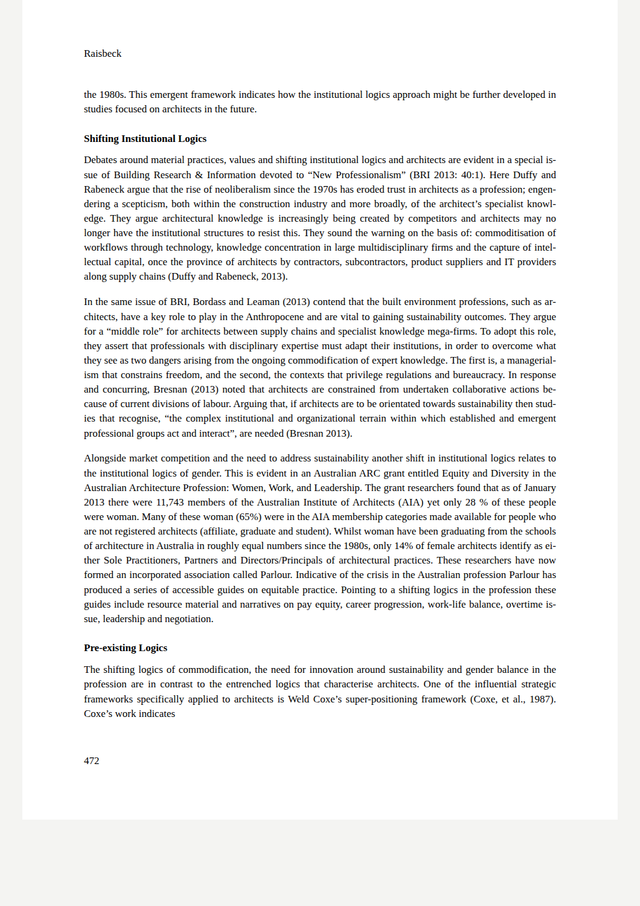Raisbeck
the 1980s. This emergent framework indicates how the institutional logics approach might be further developed in studies focused on architects in the future.
Shifting Institutional Logics
Debates around material practices, values and shifting institutional logics and architects are evident in a special issue of Building Research & Information devoted to “New Professionalism” (BRI 2013: 40:1). Here Duffy and Rabeneck argue that the rise of neoliberalism since the 1970s has eroded trust in architects as a profession; engendering a scepticism, both within the construction industry and more broadly, of the architect’s specialist knowledge. They argue architectural knowledge is increasingly being created by competitors and architects may no longer have the institutional structures to resist this. They sound the warning on the basis of: commoditisation of workflows through technology, knowledge concentration in large multidisciplinary firms and the capture of intellectual capital, once the province of architects by contractors, subcontractors, product suppliers and IT providers along supply chains (Duffy and Rabeneck, 2013).
In the same issue of BRI, Bordass and Leaman (2013) contend that the built environment professions, such as architects, have a key role to play in the Anthropocene and are vital to gaining sustainability outcomes. They argue for a “middle role” for architects between supply chains and specialist knowledge mega-firms. To adopt this role, they assert that professionals with disciplinary expertise must adapt their institutions, in order to overcome what they see as two dangers arising from the ongoing commodification of expert knowledge. The first is, a managerialism that constrains freedom, and the second, the contexts that privilege regulations and bureaucracy. In response and concurring, Bresnan (2013) noted that architects are constrained from undertaken collaborative actions because of current divisions of labour. Arguing that, if architects are to be orientated towards sustainability then studies that recognise, “the complex institutional and organizational terrain within which established and emergent professional groups act and interact”, are needed (Bresnan 2013).
Alongside market competition and the need to address sustainability another shift in institutional logics relates to the institutional logics of gender. This is evident in an Australian ARC grant entitled Equity and Diversity in the Australian Architecture Profession: Women, Work, and Leadership. The grant researchers found that as of January 2013 there were 11,743 members of the Australian Institute of Architects (AIA) yet only 28 % of these people were woman. Many of these woman (65%) were in the AIA membership categories made available for people who are not registered architects (affiliate, graduate and student). Whilst woman have been graduating from the schools of architecture in Australia in roughly equal numbers since the 1980s, only 14% of female architects identify as either Sole Practitioners, Partners and Directors/Principals of architectural practices. These researchers have now formed an incorporated association called Parlour. Indicative of the crisis in the Australian profession Parlour has produced a series of accessible guides on equitable practice. Pointing to a shifting logics in the profession these guides include resource material and narratives on pay equity, career progression, work-life balance, overtime issue, leadership and negotiation.
Pre-existing Logics
The shifting logics of commodification, the need for innovation around sustainability and gender balance in the profession are in contrast to the entrenched logics that characterise architects. One of the influential strategic frameworks specifically applied to architects is Weld Coxe’s super-positioning framework (Coxe, et al., 1987). Coxe’s work indicates
472